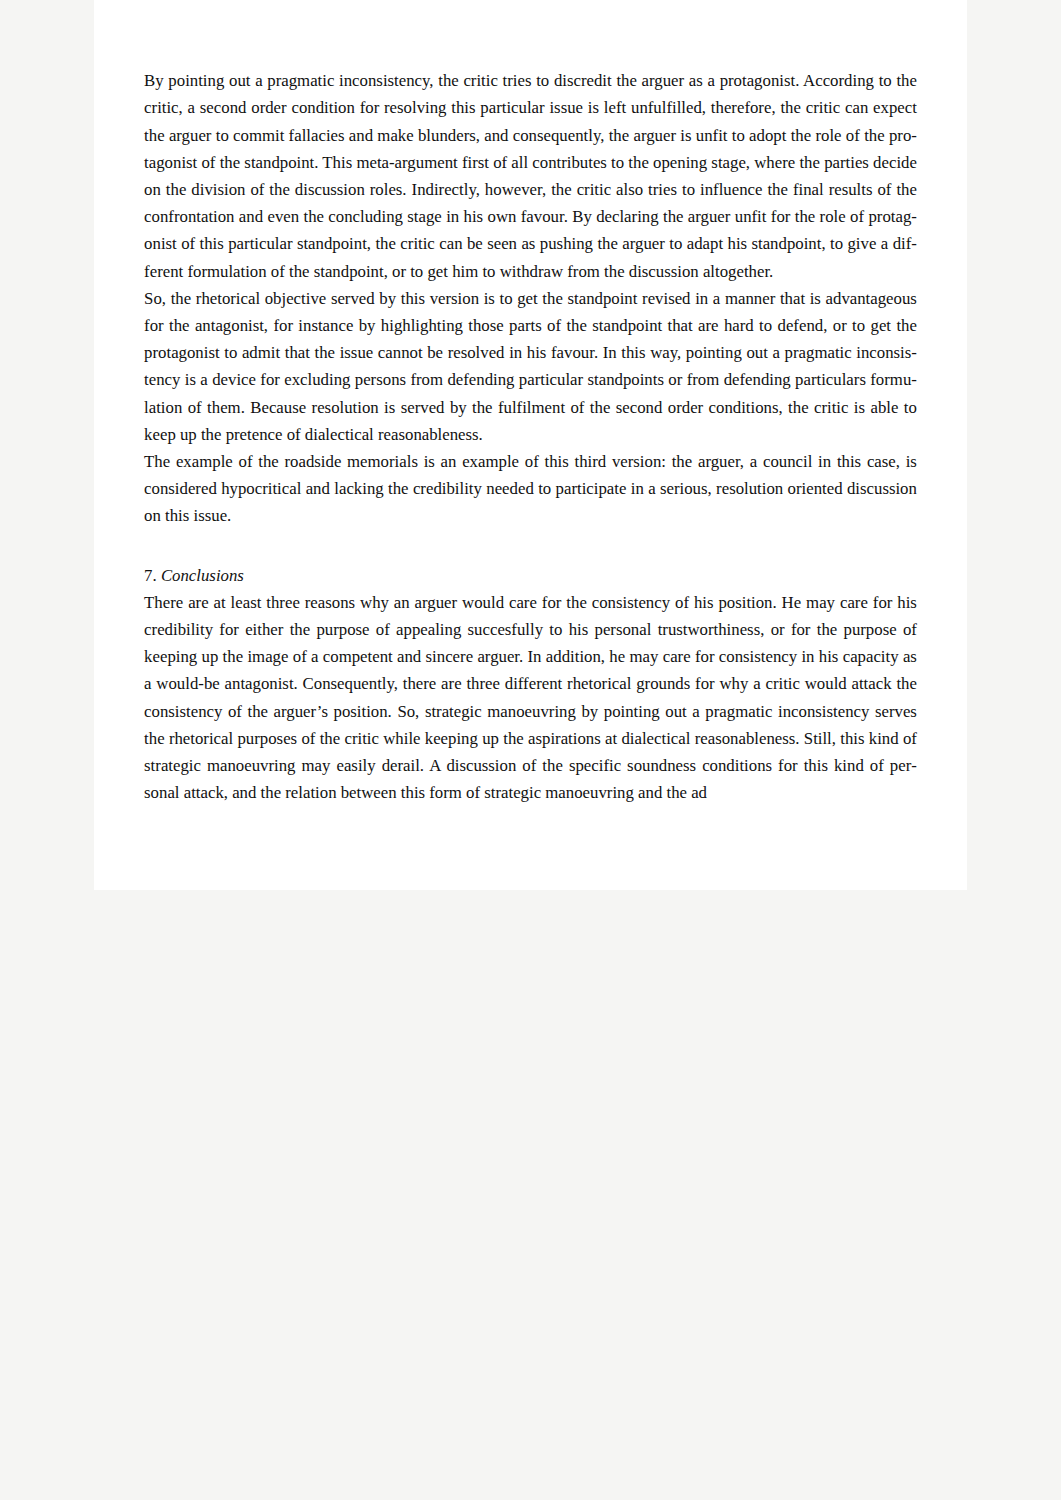By pointing out a pragmatic inconsistency, the critic tries to discredit the arguer as a protagonist. According to the critic, a second order condition for resolving this particular issue is left unfulfilled, therefore, the critic can expect the arguer to commit fallacies and make blunders, and consequently, the arguer is unfit to adopt the role of the protagonist of the standpoint. This meta-argument first of all contributes to the opening stage, where the parties decide on the division of the discussion roles. Indirectly, however, the critic also tries to influence the final results of the confrontation and even the concluding stage in his own favour. By declaring the arguer unfit for the role of protagonist of this particular standpoint, the critic can be seen as pushing the arguer to adapt his standpoint, to give a different formulation of the standpoint, or to get him to withdraw from the discussion altogether.
So, the rhetorical objective served by this version is to get the standpoint revised in a manner that is advantageous for the antagonist, for instance by highlighting those parts of the standpoint that are hard to defend, or to get the protagonist to admit that the issue cannot be resolved in his favour. In this way, pointing out a pragmatic inconsistency is a device for excluding persons from defending particular standpoints or from defending particulars formulation of them. Because resolution is served by the fulfilment of the second order conditions, the critic is able to keep up the pretence of dialectical reasonableness.
The example of the roadside memorials is an example of this third version: the arguer, a council in this case, is considered hypocritical and lacking the credibility needed to participate in a serious, resolution oriented discussion on this issue.
7. Conclusions
There are at least three reasons why an arguer would care for the consistency of his position. He may care for his credibility for either the purpose of appealing succesfully to his personal trustworthiness, or for the purpose of keeping up the image of a competent and sincere arguer. In addition, he may care for consistency in his capacity as a would-be antagonist. Consequently, there are three different rhetorical grounds for why a critic would attack the consistency of the arguer’s position. So, strategic manoeuvring by pointing out a pragmatic inconsistency serves the rhetorical purposes of the critic while keeping up the aspirations at dialectical reasonableness. Still, this kind of strategic manoeuvring may easily derail. A discussion of the specific soundness conditions for this kind of personal attack, and the relation between this form of strategic manoeuvring and the ad